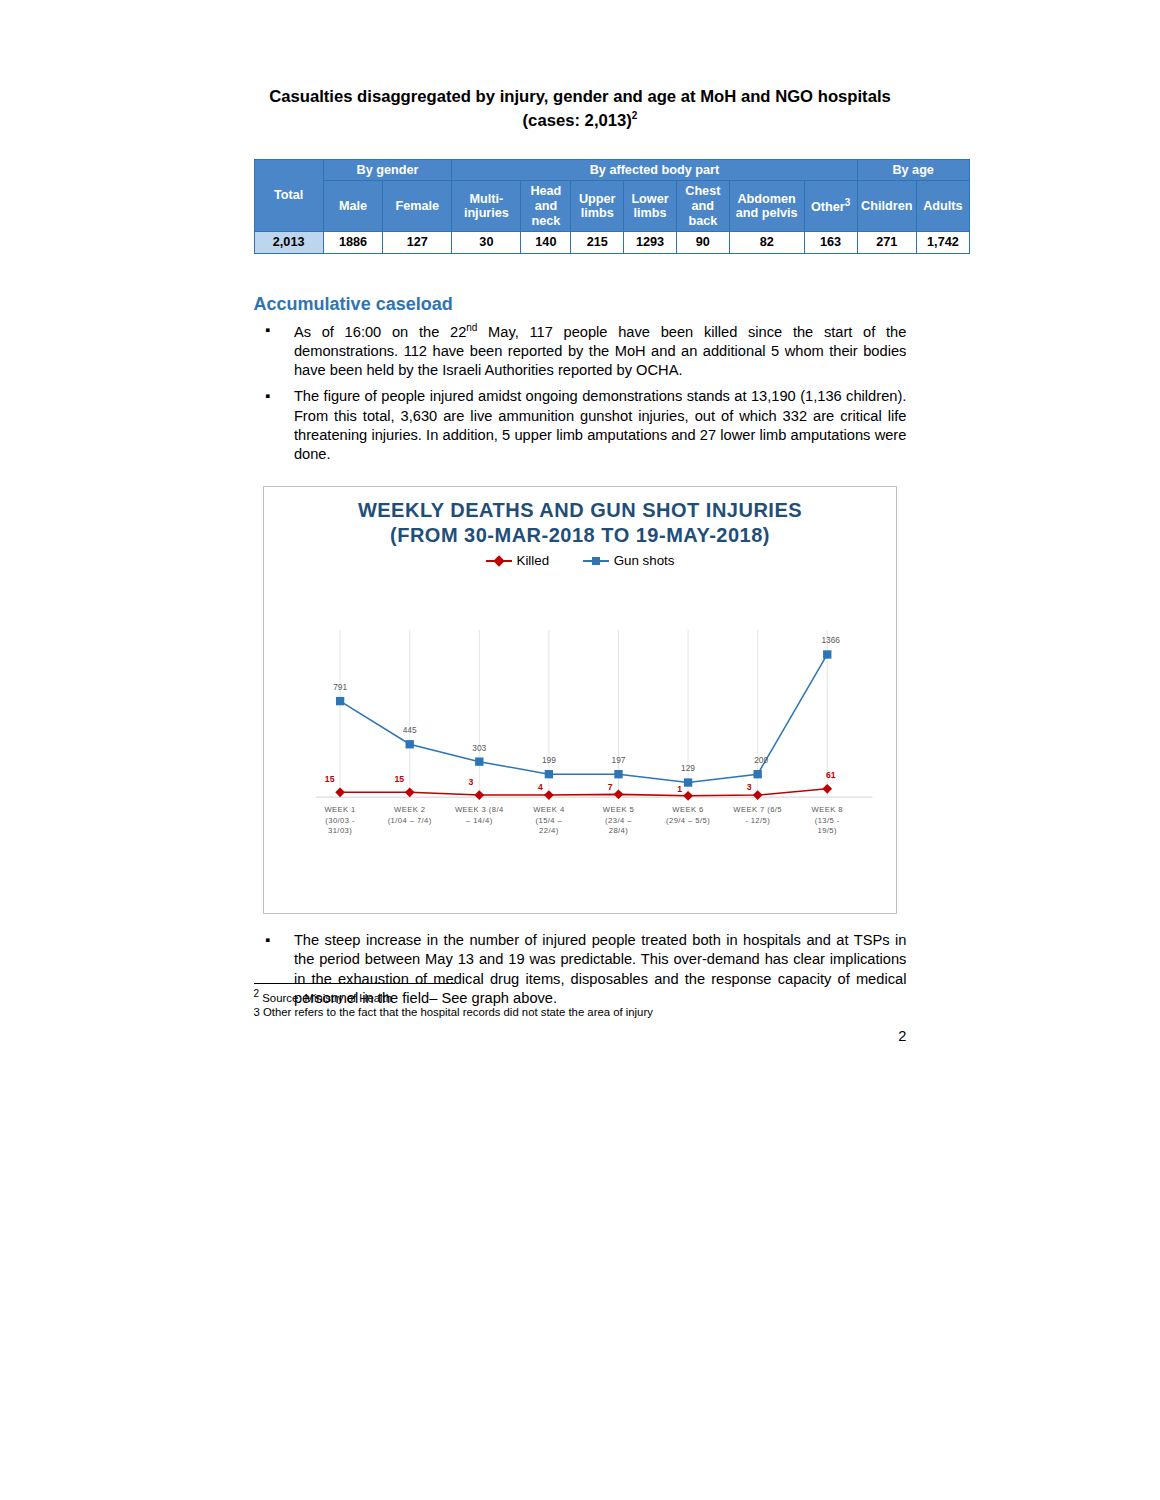Casualties disaggregated by injury, gender and age at MoH and NGO hospitals (cases: 2,013)2
| Total | By gender | By affected body part | By age |
| --- | --- | --- | --- |
| Male | Female | Multi-injuries | Head and neck | Upper limbs | Lower limbs | Chest and back | Abdomen and pelvis | Other 3 | Children | Adults |
| 2,013 | 1886 | 127 | 30 | 140 | 215 | 1293 | 90 | 82 | 163 | 271 | 1,742 |
Accumulative caseload
As of 16:00 on the 22nd May, 117 people have been killed since the start of the demonstrations. 112 have been reported by the MoH and an additional 5 whom their bodies have been held by the Israeli Authorities reported by OCHA.
The figure of people injured amidst ongoing demonstrations stands at 13,190 (1,136 children). From this total, 3,630 are live ammunition gunshot injuries, out of which 332 are critical life threatening injuries. In addition, 5 upper limb amputations and 27 lower limb amputations were done.
WEEKLY DEATHS AND GUN SHOT INJURIES (FROM 30-MAR-2018 TO 19-MAY-2018)
Killed
Gun shots
791 445 303 199 197 129 200 1366 15 15 3 4 7 1 3 61 WEEK 1 (30/03 - 31/03) WEEK 2 (1/04 – 7/4) WEEK 3 (8/4 – 14/4) WEEK 4 (15/4 – 22/4) WEEK 5 (23/4 – 28/4) WEEK 6 (29/4 – 5/5) WEEK 7 (6/5 - 12/5) WEEK 8 (13/5 - 19/5)
The steep increase in the number of injured people treated both in hospitals and at TSPs in the period between May 13 and 19 was predictable. This over-demand has clear implications in the exhaustion of medical drug items, disposables and the response capacity of medical personnel in the field– See graph above.
2 Source: Ministry of Health
3 Other refers to the fact that the hospital records did not state the area of injury
2